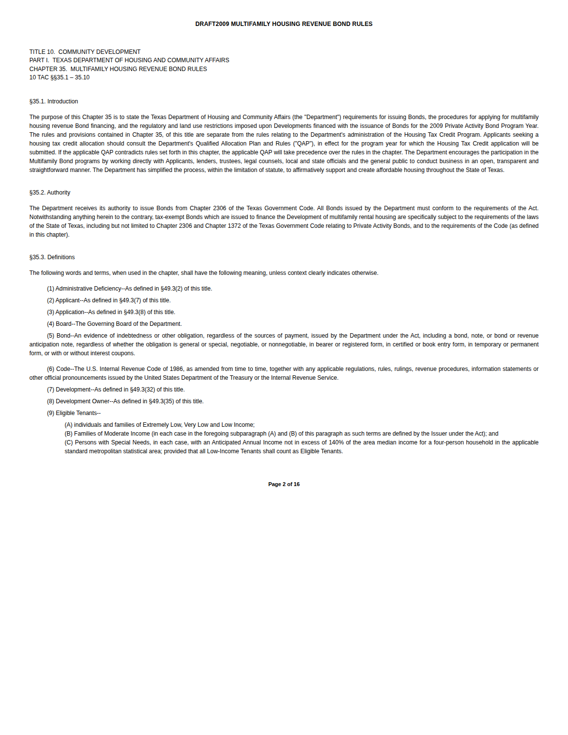DRAFT2009 MULTIFAMILY HOUSING REVENUE BOND RULES
TITLE 10. COMMUNITY DEVELOPMENT
PART I. TEXAS DEPARTMENT OF HOUSING AND COMMUNITY AFFAIRS
CHAPTER 35. MULTIFAMILY HOUSING REVENUE BOND RULES
10 TAC §§35.1 – 35.10
§35.1. Introduction
The purpose of this Chapter 35 is to state the Texas Department of Housing and Community Affairs (the "Department") requirements for issuing Bonds, the procedures for applying for multifamily housing revenue Bond financing, and the regulatory and land use restrictions imposed upon Developments financed with the issuance of Bonds for the 2009 Private Activity Bond Program Year. The rules and provisions contained in Chapter 35, of this title are separate from the rules relating to the Department's administration of the Housing Tax Credit Program. Applicants seeking a housing tax credit allocation should consult the Department's Qualified Allocation Plan and Rules ("QAP"), in effect for the program year for which the Housing Tax Credit application will be submitted. If the applicable QAP contradicts rules set forth in this chapter, the applicable QAP will take precedence over the rules in the chapter. The Department encourages the participation in the Multifamily Bond programs by working directly with Applicants, lenders, trustees, legal counsels, local and state officials and the general public to conduct business in an open, transparent and straightforward manner. The Department has simplified the process, within the limitation of statute, to affirmatively support and create affordable housing throughout the State of Texas.
§35.2. Authority
The Department receives its authority to issue Bonds from Chapter 2306 of the Texas Government Code. All Bonds issued by the Department must conform to the requirements of the Act. Notwithstanding anything herein to the contrary, tax-exempt Bonds which are issued to finance the Development of multifamily rental housing are specifically subject to the requirements of the laws of the State of Texas, including but not limited to Chapter 2306 and Chapter 1372 of the Texas Government Code relating to Private Activity Bonds, and to the requirements of the Code (as defined in this chapter).
§35.3. Definitions
The following words and terms, when used in the chapter, shall have the following meaning, unless context clearly indicates otherwise.
(1) Administrative Deficiency--As defined in §49.3(2) of this title.
(2) Applicant--As defined in §49.3(7) of this title.
(3) Application--As defined in §49.3(8) of this title.
(4) Board--The Governing Board of the Department.
(5) Bond--An evidence of indebtedness or other obligation, regardless of the sources of payment, issued by the Department under the Act, including a bond, note, or bond or revenue anticipation note, regardless of whether the obligation is general or special, negotiable, or nonnegotiable, in bearer or registered form, in certified or book entry form, in temporary or permanent form, or with or without interest coupons.
(6) Code--The U.S. Internal Revenue Code of 1986, as amended from time to time, together with any applicable regulations, rules, rulings, revenue procedures, information statements or other official pronouncements issued by the United States Department of the Treasury or the Internal Revenue Service.
(7) Development--As defined in §49.3(32) of this title.
(8) Development Owner--As defined in §49.3(35) of this title.
(9) Eligible Tenants--
(A) individuals and families of Extremely Low, Very Low and Low Income;
(B) Families of Moderate Income (in each case in the foregoing subparagraph (A) and (B) of this paragraph as such terms are defined by the Issuer under the Act); and
(C) Persons with Special Needs, in each case, with an Anticipated Annual Income not in excess of 140% of the area median income for a four-person household in the applicable standard metropolitan statistical area; provided that all Low-Income Tenants shall count as Eligible Tenants.
Page 2 of 16